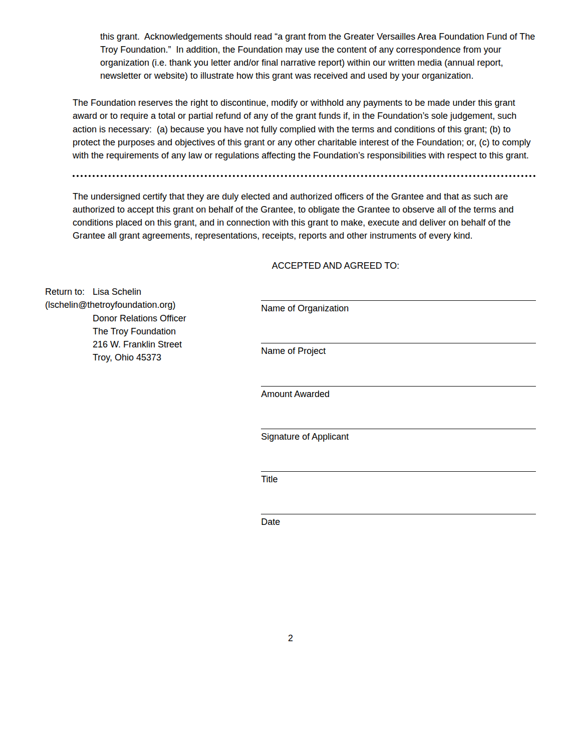this grant. Acknowledgements should read “a grant from the Greater Versailles Area Foundation Fund of The Troy Foundation.” In addition, the Foundation may use the content of any correspondence from your organization (i.e. thank you letter and/or final narrative report) within our written media (annual report, newsletter or website) to illustrate how this grant was received and used by your organization.
The Foundation reserves the right to discontinue, modify or withhold any payments to be made under this grant award or to require a total or partial refund of any of the grant funds if, in the Foundation’s sole judgement, such action is necessary: (a) because you have not fully complied with the terms and conditions of this grant; (b) to protect the purposes and objectives of this grant or any other charitable interest of the Foundation; or, (c) to comply with the requirements of any law or regulations affecting the Foundation’s responsibilities with respect to this grant.
The undersigned certify that they are duly elected and authorized officers of the Grantee and that as such are authorized to accept this grant on behalf of the Grantee, to obligate the Grantee to observe all of the terms and conditions placed on this grant, and in connection with this grant to make, execute and deliver on behalf of the Grantee all grant agreements, representations, receipts, reports and other instruments of every kind.
ACCEPTED AND AGREED TO:
| Return to: Lisa Schelin (lschelin@thetroyfoundation.org) Donor Relations Officer The Troy Foundation 216 W. Franklin Street Troy, Ohio 45373 | Name of Organization Name of Project Amount Awarded Signature of Applicant Title Date |
2